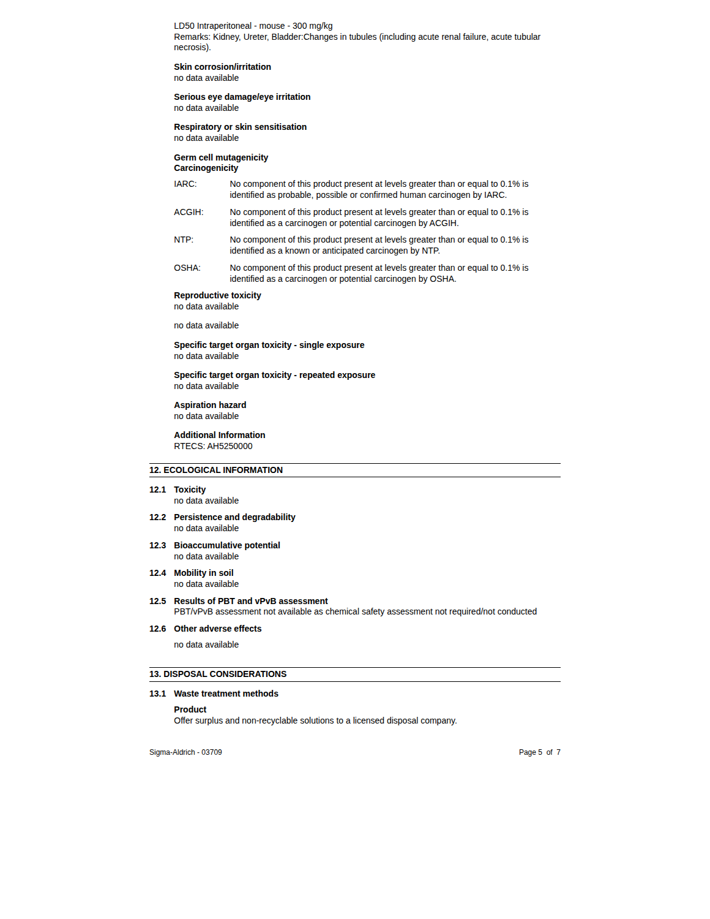LD50 Intraperitoneal - mouse - 300 mg/kg
Remarks: Kidney, Ureter, Bladder:Changes in tubules (including acute renal failure, acute tubular necrosis).
Skin corrosion/irritation
no data available
Serious eye damage/eye irritation
no data available
Respiratory or skin sensitisation
no data available
Germ cell mutagenicity
Carcinogenicity
| IARC: | No component of this product present at levels greater than or equal to 0.1% is identified as probable, possible or confirmed human carcinogen by IARC. |
| ACGIH: | No component of this product present at levels greater than or equal to 0.1% is identified as a carcinogen or potential carcinogen by ACGIH. |
| NTP: | No component of this product present at levels greater than or equal to 0.1% is identified as a known or anticipated carcinogen by NTP. |
| OSHA: | No component of this product present at levels greater than or equal to 0.1% is identified as a carcinogen or potential carcinogen by OSHA. |
Reproductive toxicity
no data available
no data available
Specific target organ toxicity - single exposure
no data available
Specific target organ toxicity - repeated exposure
no data available
Aspiration hazard
no data available
Additional Information
RTECS: AH5250000
12. ECOLOGICAL INFORMATION
| 12.1 | Toxicity no data available |
| 12.2 | Persistence and degradability no data available |
| 12.3 | Bioaccumulative potential no data available |
| 12.4 | Mobility in soil no data available |
| 12.5 | Results of PBT and vPvB assessment PBT/vPvB assessment not available as chemical safety assessment not required/not conducted |
| 12.6 | Other adverse effects no data available |
13. DISPOSAL CONSIDERATIONS
| 13.1 | Waste treatment methods Product Offer surplus and non-recyclable solutions to a licensed disposal company. |
Sigma-Aldrich - 03709 Page 5 of 7